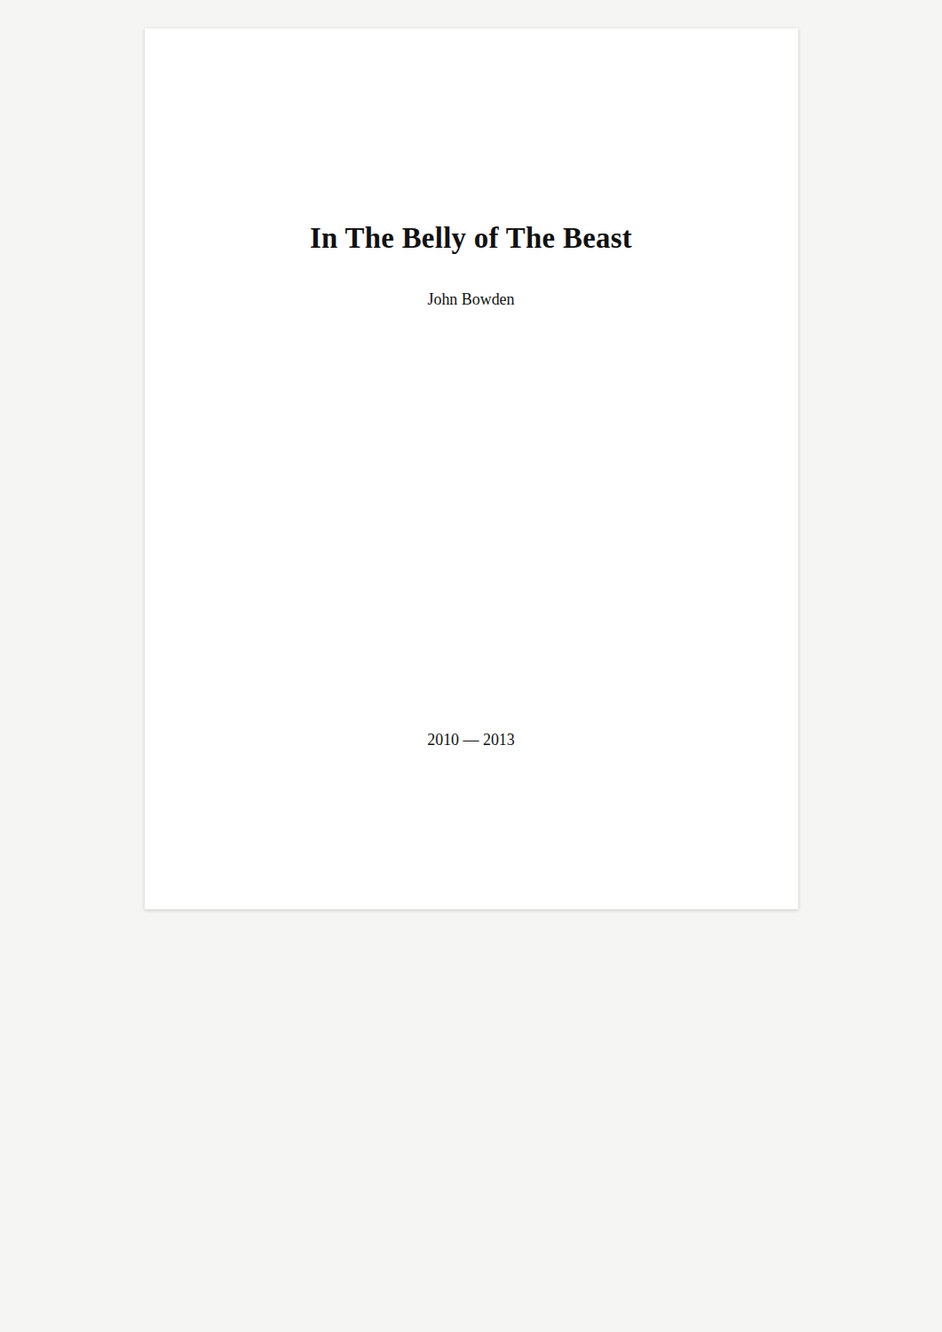In The Belly of The Beast
John Bowden
2010 — 2013